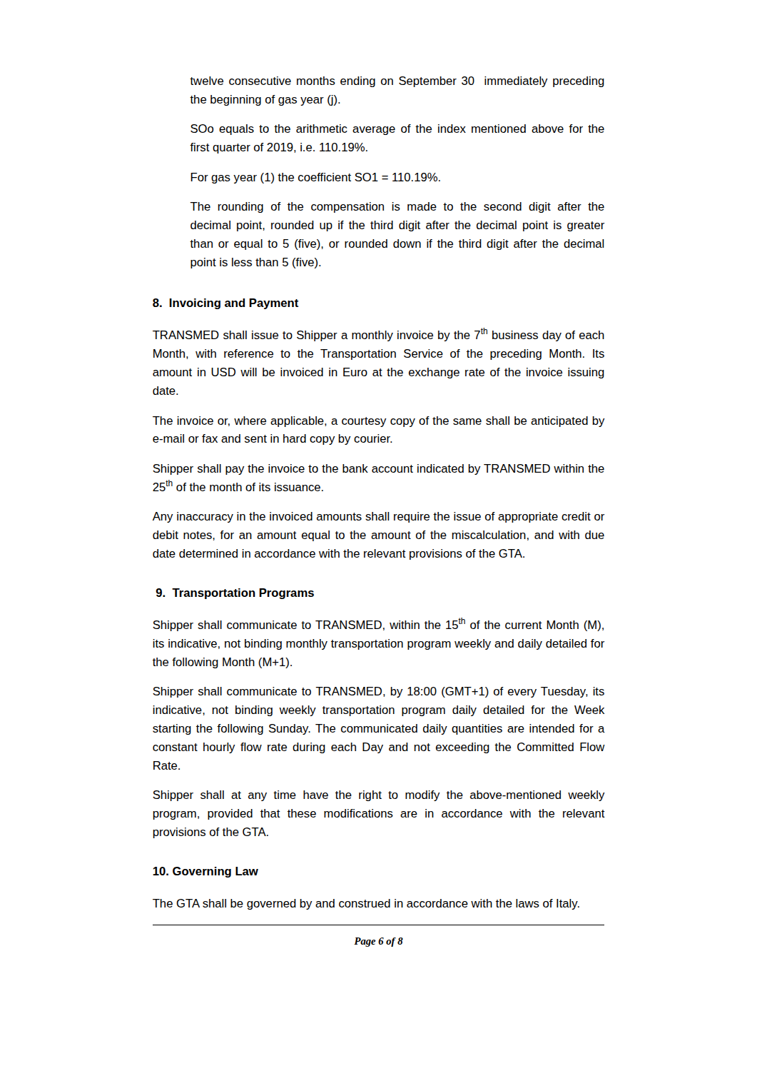twelve consecutive months ending on September 30 immediately preceding the beginning of gas year (j).
SOo equals to the arithmetic average of the index mentioned above for the first quarter of 2019, i.e. 110.19%.
For gas year (1) the coefficient SO1 = 110.19%.
The rounding of the compensation is made to the second digit after the decimal point, rounded up if the third digit after the decimal point is greater than or equal to 5 (five), or rounded down if the third digit after the decimal point is less than 5 (five).
8. Invoicing and Payment
TRANSMED shall issue to Shipper a monthly invoice by the 7th business day of each Month, with reference to the Transportation Service of the preceding Month. Its amount in USD will be invoiced in Euro at the exchange rate of the invoice issuing date.
The invoice or, where applicable, a courtesy copy of the same shall be anticipated by e-mail or fax and sent in hard copy by courier.
Shipper shall pay the invoice to the bank account indicated by TRANSMED within the 25th of the month of its issuance.
Any inaccuracy in the invoiced amounts shall require the issue of appropriate credit or debit notes, for an amount equal to the amount of the miscalculation, and with due date determined in accordance with the relevant provisions of the GTA.
9. Transportation Programs
Shipper shall communicate to TRANSMED, within the 15th of the current Month (M), its indicative, not binding monthly transportation program weekly and daily detailed for the following Month (M+1).
Shipper shall communicate to TRANSMED, by 18:00 (GMT+1) of every Tuesday, its indicative, not binding weekly transportation program daily detailed for the Week starting the following Sunday. The communicated daily quantities are intended for a constant hourly flow rate during each Day and not exceeding the Committed Flow Rate.
Shipper shall at any time have the right to modify the above-mentioned weekly program, provided that these modifications are in accordance with the relevant provisions of the GTA.
10. Governing Law
The GTA shall be governed by and construed in accordance with the laws of Italy.
Page 6 of 8